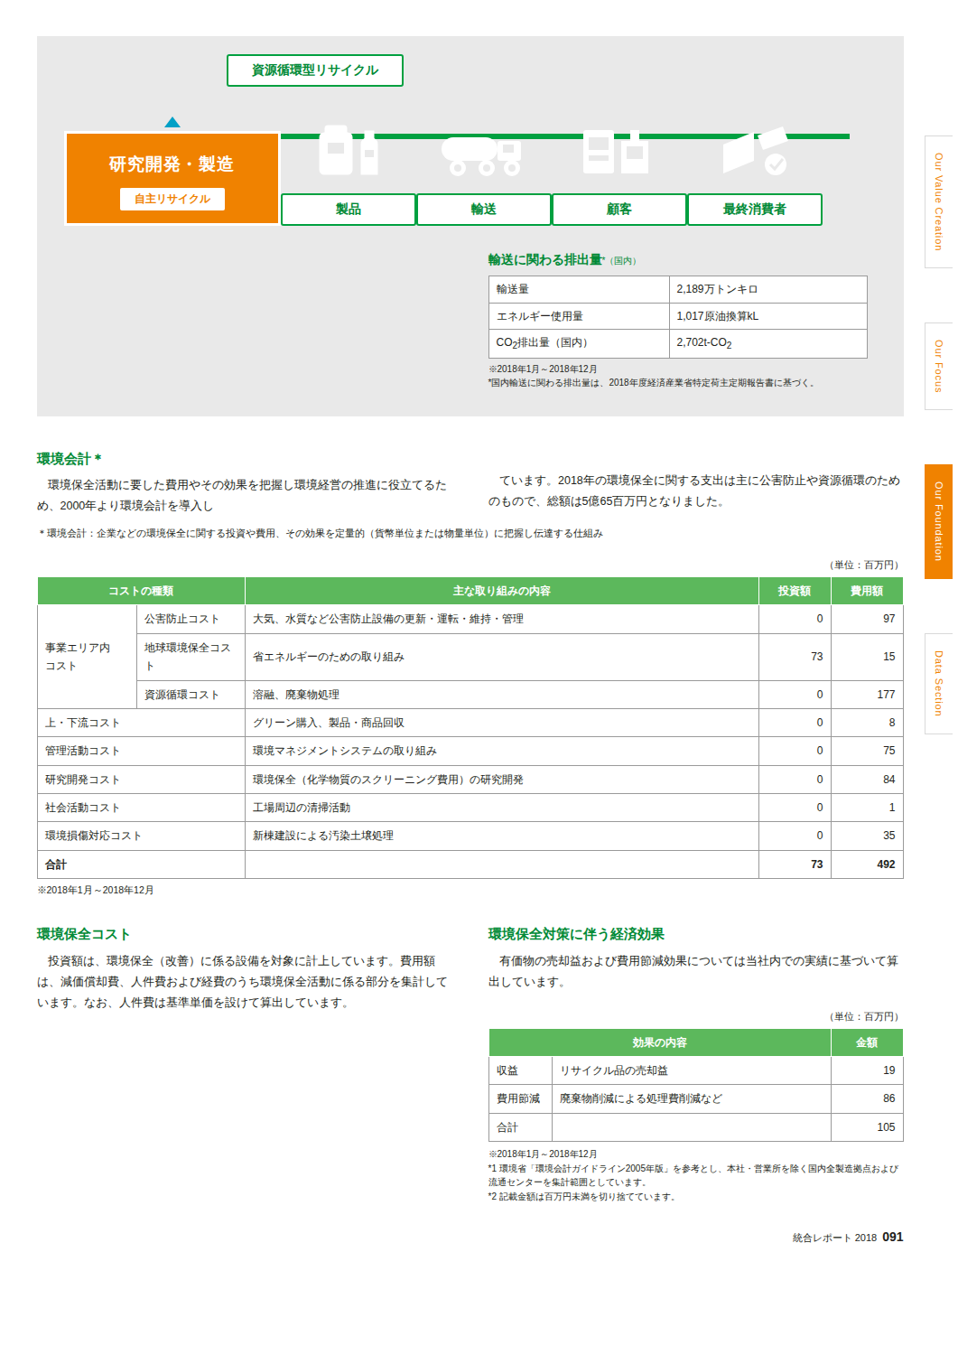Our Value Creation
Our Focus
Our Foundation
Data Section
資源循環型リサイクル
研究開発・製造
自主リサイクル
製品
輸送
顧客
最終消費者
輸送に関わる排出量*（国内）
| 輸送量 | 2,189万トンキロ |
| エネルギー使用量 | 1,017原油換算kL |
| CO 2 排出量（国内） | 2,702t-CO 2 |
※2018年1月～2018年12月
*国内輸送に関わる排出量は、2018年度経済産業省特定荷主定期報告書に基づく。
環境会計＊
環境保全活動に要した費用やその効果を把握し環境経営の推進に役立てるため、2000年より環境会計を導入し
ています。2018年の環境保全に関する支出は主に公害防止や資源循環のためのもので、総額は5億65百万円となりました。
＊環境会計：企業などの環境保全に関する投資や費用、その効果を定量的（貨幣単位または物量単位）に把握し伝達する仕組み
（単位：百万円）
| コストの種類 | 主な取り組みの内容 | 投資額 | 費用額 |
| --- | --- | --- | --- |
| 事業エリア内 コスト | 公害防止コスト | 大気、水質など公害防止設備の更新・運転・維持・管理 | 0 | 97 |
| 地球環境保全コスト | 省エネルギーのための取り組み | 73 | 15 |
| 資源循環コスト | 溶融、廃棄物処理 | 0 | 177 |
| 上・下流コスト | グリーン購入、製品・商品回収 | 0 | 8 |
| 管理活動コスト | 環境マネジメントシステムの取り組み | 0 | 75 |
| 研究開発コスト | 環境保全（化学物質のスクリーニング費用）の研究開発 | 0 | 84 |
| 社会活動コスト | 工場周辺の清掃活動 | 0 | 1 |
| 環境損傷対応コスト | 新棟建設による汚染土壌処理 | 0 | 35 |
| 合計 | | 73 | 492 |
※2018年1月～2018年12月
環境保全コスト
投資額は、環境保全（改善）に係る設備を対象に計上しています。費用額は、減価償却費、人件費および経費のうち環境保全活動に係る部分を集計しています。なお、人件費は基準単価を設けて算出しています。
環境保全対策に伴う経済効果
有価物の売却益および費用節減効果については当社内での実績に基づいて算出しています。
（単位：百万円）
| 効果の内容 | 金額 |
| --- | --- |
| 収益 | リサイクル品の売却益 | 19 |
| 費用節減 | 廃棄物削減による処理費削減など | 86 |
| 合計 | | 105 |
※2018年1月～2018年12月
*1 環境省「環境会計ガイドライン2005年版」を参考とし、本社・営業所を除く国内全製造拠点および流通センターを集計範囲としています。
*2 記載金額は百万円未満を切り捨てています。
統合レポート 2018091